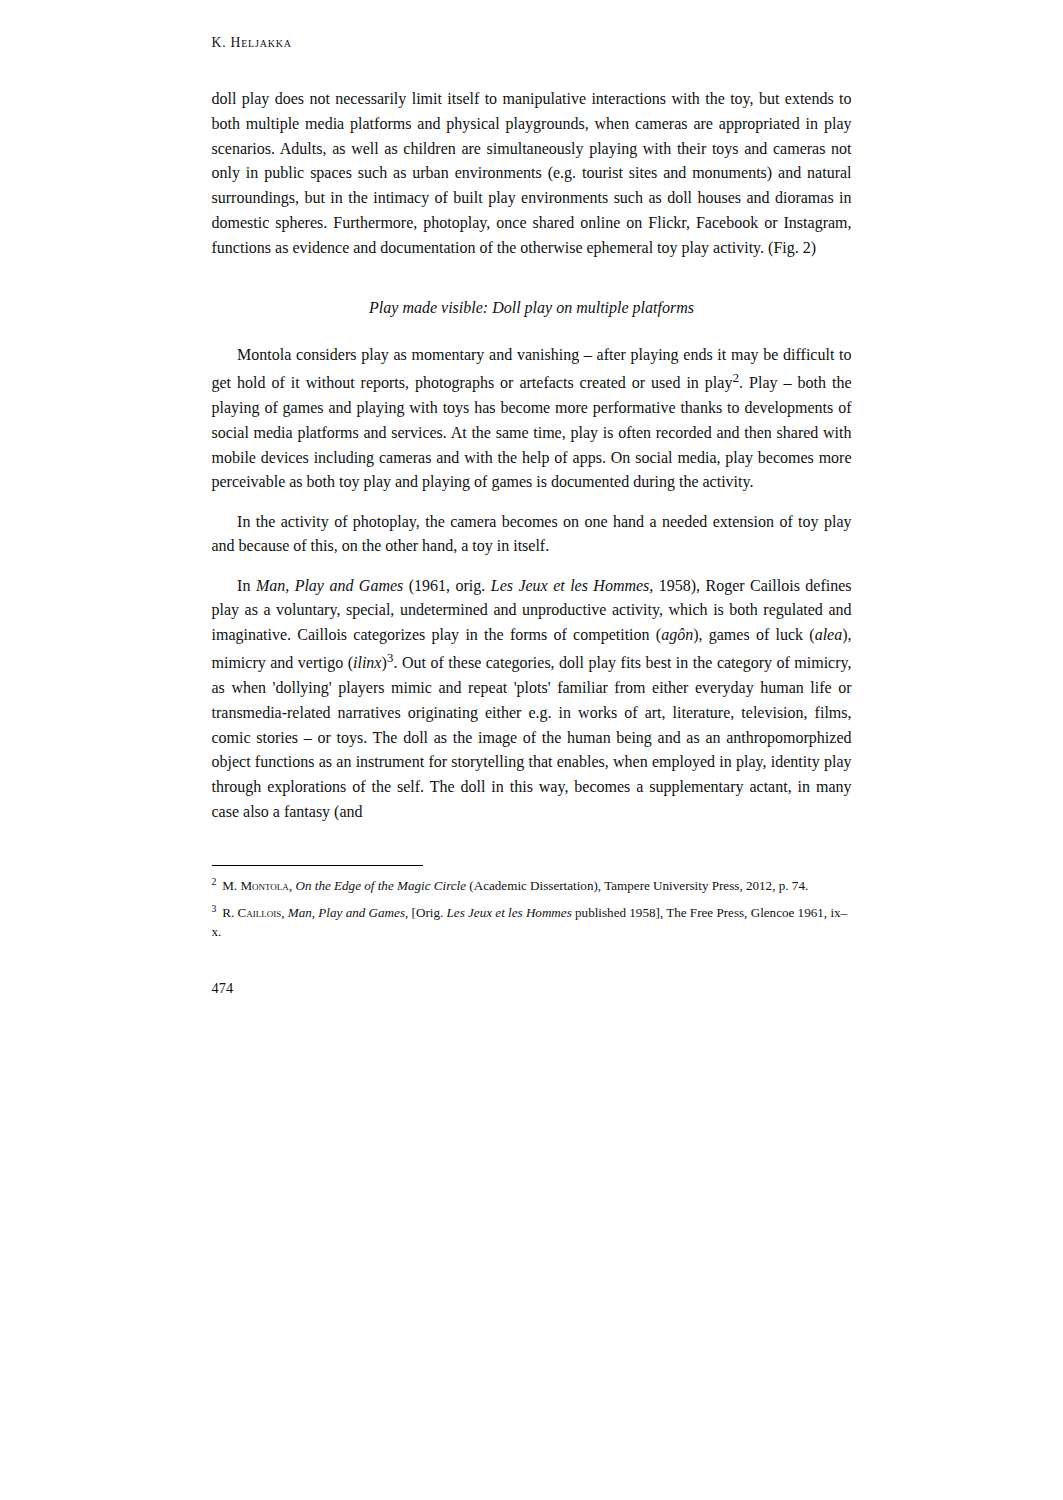K. Heljakka
doll play does not necessarily limit itself to manipulative interactions with the toy, but extends to both multiple media platforms and physical playgrounds, when cameras are appropriated in play scenarios. Adults, as well as children are simultaneously playing with their toys and cameras not only in public spaces such as urban environments (e.g. tourist sites and monuments) and natural surroundings, but in the intimacy of built play environments such as doll houses and dioramas in domestic spheres. Furthermore, photoplay, once shared online on Flickr, Facebook or Instagram, functions as evidence and documentation of the otherwise ephemeral toy play activity. (Fig. 2)
Play made visible: Doll play on multiple platforms
Montola considers play as momentary and vanishing – after playing ends it may be difficult to get hold of it without reports, photographs or artefacts created or used in play2. Play – both the playing of games and playing with toys has become more performative thanks to developments of social media platforms and services. At the same time, play is often recorded and then shared with mobile devices including cameras and with the help of apps. On social media, play becomes more perceivable as both toy play and playing of games is documented during the activity.
In the activity of photoplay, the camera becomes on one hand a needed extension of toy play and because of this, on the other hand, a toy in itself.
In Man, Play and Games (1961, orig. Les Jeux et les Hommes, 1958), Roger Caillois defines play as a voluntary, special, undetermined and unproductive activity, which is both regulated and imaginative. Caillois categorizes play in the forms of competition (agôn), games of luck (alea), mimicry and vertigo (ilinx)3. Out of these categories, doll play fits best in the category of mimicry, as when 'dollying' players mimic and repeat 'plots' familiar from either everyday human life or transmedia-related narratives originating either e.g. in works of art, literature, television, films, comic stories – or toys. The doll as the image of the human being and as an anthropomorphized object functions as an instrument for storytelling that enables, when employed in play, identity play through explorations of the self. The doll in this way, becomes a supplementary actant, in many case also a fantasy (and
2 M. Montola, On the Edge of the Magic Circle (Academic Dissertation), Tampere University Press, 2012, p. 74.
3 R. Caillois, Man, Play and Games, [Orig. Les Jeux et les Hommes published 1958], The Free Press, Glencoe 1961, ix–x.
474